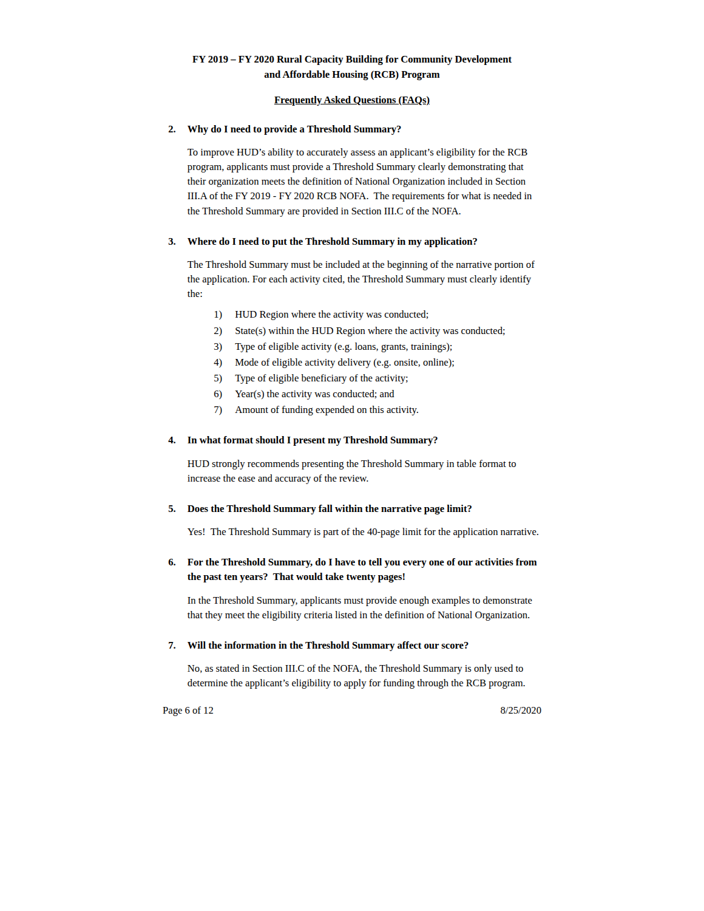FY 2019 – FY 2020 Rural Capacity Building for Community Development and Affordable Housing (RCB) Program
Frequently Asked Questions (FAQs)
2.
Why do I need to provide a Threshold Summary?
To improve HUD’s ability to accurately assess an applicant’s eligibility for the RCB program, applicants must provide a Threshold Summary clearly demonstrating that their organization meets the definition of National Organization included in Section III.A of the FY 2019 - FY 2020 RCB NOFA. The requirements for what is needed in the Threshold Summary are provided in Section III.C of the NOFA.
3.
Where do I need to put the Threshold Summary in my application?
The Threshold Summary must be included at the beginning of the narrative portion of the application. For each activity cited, the Threshold Summary must clearly identify the:
1) HUD Region where the activity was conducted;
2) State(s) within the HUD Region where the activity was conducted;
3) Type of eligible activity (e.g. loans, grants, trainings);
4) Mode of eligible activity delivery (e.g. onsite, online);
5) Type of eligible beneficiary of the activity;
6) Year(s) the activity was conducted; and
7) Amount of funding expended on this activity.
4.
In what format should I present my Threshold Summary?
HUD strongly recommends presenting the Threshold Summary in table format to increase the ease and accuracy of the review.
5.
Does the Threshold Summary fall within the narrative page limit?
Yes! The Threshold Summary is part of the 40-page limit for the application narrative.
6.
For the Threshold Summary, do I have to tell you every one of our activities from the past ten years? That would take twenty pages!
In the Threshold Summary, applicants must provide enough examples to demonstrate that they meet the eligibility criteria listed in the definition of National Organization.
7.
Will the information in the Threshold Summary affect our score?
No, as stated in Section III.C of the NOFA, the Threshold Summary is only used to determine the applicant’s eligibility to apply for funding through the RCB program.
Page 6 of 12 8/25/2020